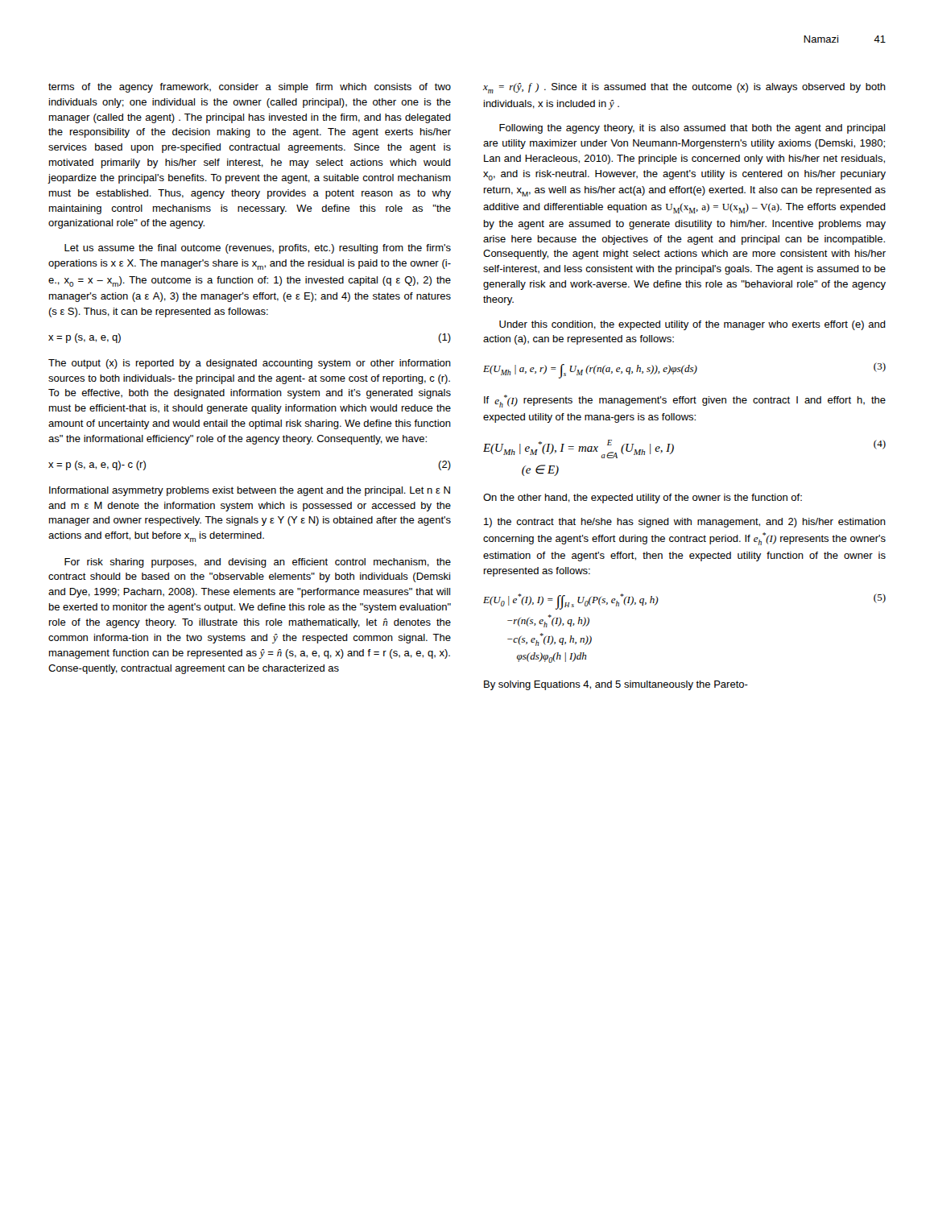Namazi 41
terms of the agency framework, consider a simple firm which consists of two individuals only; one individual is the owner (called principal), the other one is the manager (called the agent) . The principal has invested in the firm, and has delegated the responsibility of the decision making to the agent. The agent exerts his/her services based upon pre-specified contractual agreements. Since the agent is motivated primarily by his/her self interest, he may select actions which would jeopardize the principal's benefits. To prevent the agent, a suitable control mechanism must be established. Thus, agency theory provides a potent reason as to why maintaining control mechanisms is necessary. We define this role as "the organizational role" of the agency.
Let us assume the final outcome (revenues, profits, etc.) resulting from the firm's operations is x ε X. The manager's share is xm, and the residual is paid to the owner (i-e., x0 = x – xm). The outcome is a function of: 1) the invested capital (q ε Q), 2) the manager's action (a ε A), 3) the manager's effort, (e ε E); and 4) the states of natures (s ε S). Thus, it can be represented as followas:
(1) x = p (s, a, e, q)
The output (x) is reported by a designated accounting system or other information sources to both individuals- the principal and the agent- at some cost of reporting, c (r). To be effective, both the designated information system and it’s generated signals must be efficient-that is, it should generate quality information which would reduce the amount of uncertainty and would entail the optimal risk sharing. We define this function as" the informational efficiency" role of the agency theory. Consequently, we have:
(2) x = p (s, a, e, q)- c (r)
Informational asymmetry problems exist between the agent and the principal. Let n ε N and m ε M denote the information system which is possessed or accessed by the manager and owner respectively. The signals y ε Y (Y ε N) is obtained after the agent's actions and effort, but before xm is determined.
For risk sharing purposes, and devising an efficient control mechanism, the contract should be based on the "observable elements" by both individuals (Demski and Dye, 1999; Pacharn, 2008). These elements are "performance measures" that will be exerted to monitor the agent's output. We define this role as the "system evaluation" role of the agency theory. To illustrate this role mathematically, let n̂ denotes the common informa-tion in the two systems and ŷ the respected common signal. The management function can be represented as ŷ = n̂ (s, a, e, q, x) and f = r (s, a, e, q, x). Conse-quently, contractual agreement can be characterized as
xm = r(ŷ, f ) . Since it is assumed that the outcome (x) is always observed by both individuals, x is included in ŷ .
Following the agency theory, it is also assumed that both the agent and principal are utility maximizer under Von Neumann-Morgenstern's utility axioms (Demski, 1980; Lan and Heracleous, 2010). The principle is concerned only with his/her net residuals, x0, and is risk-neutral. However, the agent's utility is centered on his/her pecuniary return, xM, as well as his/her act(a) and effort(e) exerted. It also can be represented as additive and differentiable equation as UM(xM, a) = U(xM) – V(a). The efforts expended by the agent are assumed to generate disutility to him/her. Incentive problems may arise here because the objectives of the agent and principal can be incompatible. Consequently, the agent might select actions which are more consistent with his/her self-interest, and less consistent with the principal's goals. The agent is assumed to be generally risk and work-averse. We define this role as "behavioral role" of the agency theory.
Under this condition, the expected utility of the manager who exerts effort (e) and action (a), can be represented as follows:
(3) E(UMh | a, e, r) = ∫s UM (r(n(a, e, q, h, s)), e)φs(ds)
If eh*(I) represents the management's effort given the contract I and effort h, the expected utility of the mana-gers is as follows:
(4) E(UMh | eM*(I), I = max E
a∈A (UMh | e, I)
(e ∈ E)
On the other hand, the expected utility of the owner is the function of:
1) the contract that he/she has signed with management, and 2) his/her estimation concerning the agent's effort during the contract period. If eh*(I) represents the owner's estimation of the agent's effort, then the expected utility function of the owner is represented as follows:
(5) E(U0 | e*(I), I) = ∫∫H s U0(P(s, eh*(I), q, h)
−r(n(s, eh*(I), q, h))
−c(s, eh*(I), q, h, n))
φs(ds)φ0(h | I)dh
By solving Equations 4, and 5 simultaneously the Pareto-